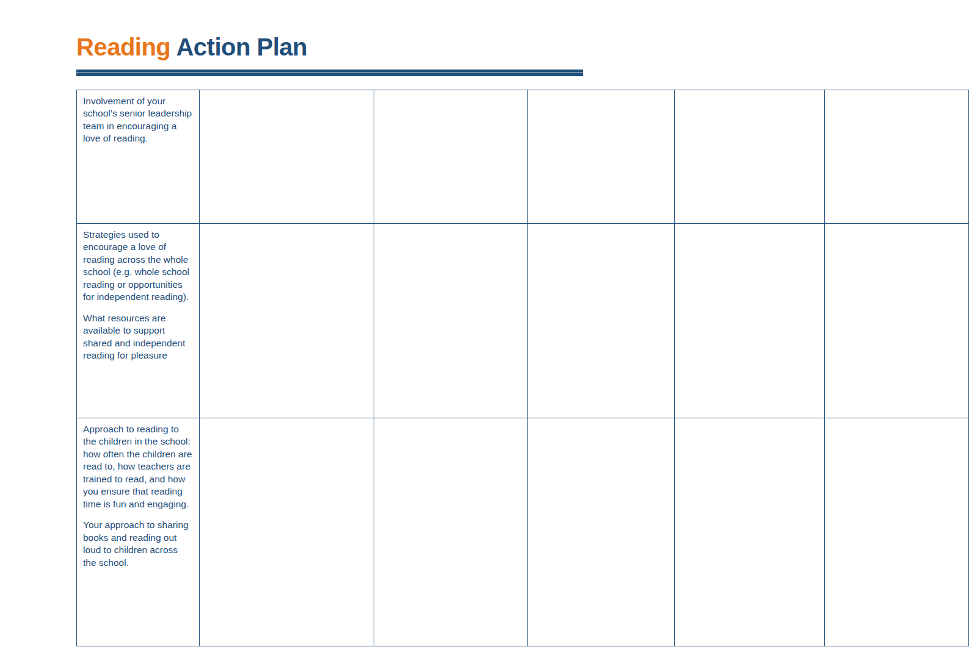Reading Action Plan
| Involvement of your school’s senior leadership team in encouraging a love of reading. | | | | | |
| Strategies used to encourage a love of reading across the whole school (e.g. whole school reading or opportunities for independent reading). What resources are available to support shared and independent reading for pleasure | | | | | |
| Approach to reading to the children in the school: how often the children are read to, how teachers are trained to read, and how you ensure that reading time is fun and engaging. Your approach to sharing books and reading out loud to children across the school. | | | | | |